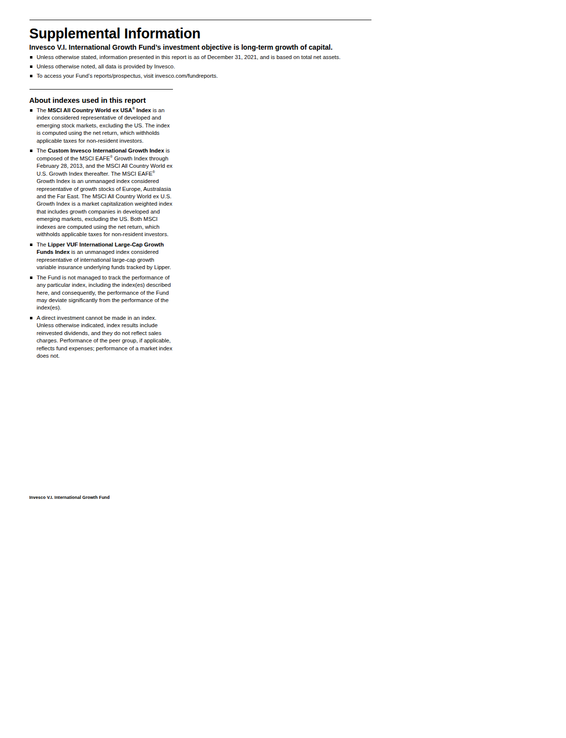Supplemental Information
Invesco V.I. International Growth Fund’s investment objective is long-term growth of capital.
Unless otherwise stated, information presented in this report is as of December 31, 2021, and is based on total net assets.
Unless otherwise noted, all data is provided by Invesco.
To access your Fund’s reports/prospectus, visit invesco.com/fundreports.
About indexes used in this report
The MSCI All Country World ex USA® Index is an index considered representative of developed and emerging stock markets, excluding the US. The index is computed using the net return, which withholds applicable taxes for non-resident investors.
The Custom Invesco International Growth Index is composed of the MSCI EAFE® Growth Index through February 28, 2013, and the MSCI All Country World ex U.S. Growth Index thereafter. The MSCI EAFE® Growth Index is an unmanaged index considered representative of growth stocks of Europe, Australasia and the Far East. The MSCI All Country World ex U.S. Growth Index is a market capitalization weighted index that includes growth companies in developed and emerging markets, excluding the US. Both MSCI indexes are computed using the net return, which withholds applicable taxes for non-resident investors.
The Lipper VUF International Large-Cap Growth Funds Index is an unmanaged index considered representative of international large-cap growth variable insurance underlying funds tracked by Lipper.
The Fund is not managed to track the performance of any particular index, including the index(es) described here, and consequently, the performance of the Fund may deviate significantly from the performance of the index(es).
A direct investment cannot be made in an index. Unless otherwise indicated, index results include reinvested dividends, and they do not reflect sales charges. Performance of the peer group, if applicable, reflects fund expenses; performance of a market index does not.
Invesco V.I. International Growth Fund